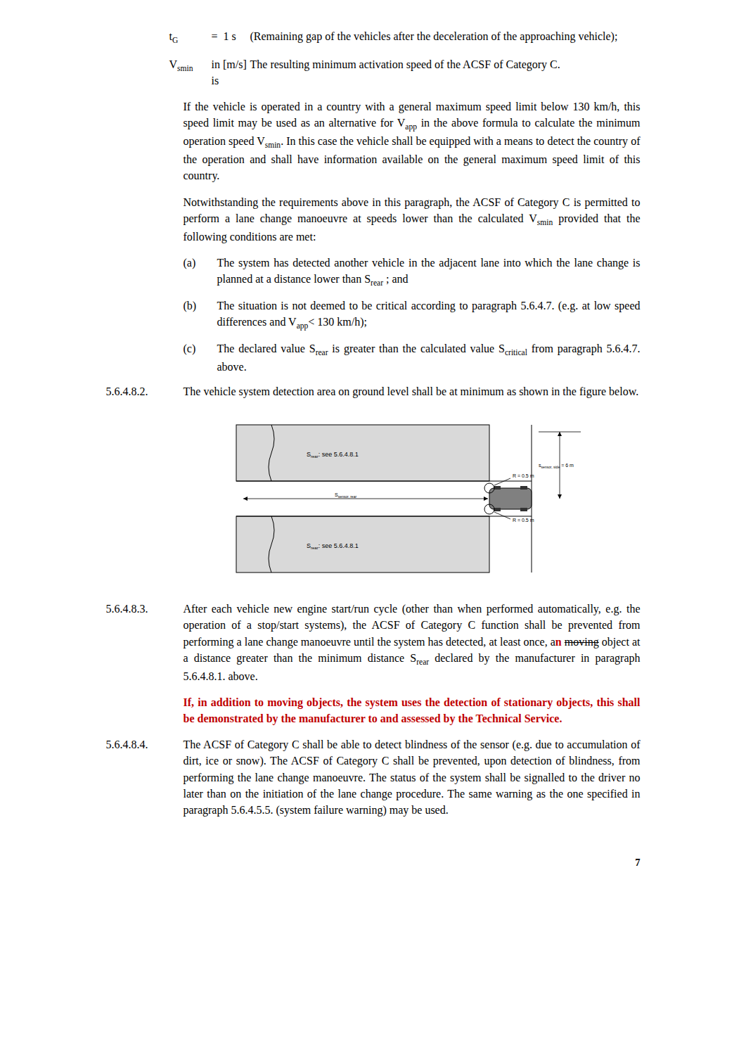tG
= 1 s
(Remaining gap of the vehicles after the deceleration of the approaching vehicle);
Vsmin
in [m/s] is
The resulting minimum activation speed of the ACSF of Category C.
If the vehicle is operated in a country with a general maximum speed limit below 130 km/h, this speed limit may be used as an alternative for Vapp in the above formula to calculate the minimum operation speed Vsmin. In this case the vehicle shall be equipped with a means to detect the country of the operation and shall have information available on the general maximum speed limit of this country.
Notwithstanding the requirements above in this paragraph, the ACSF of Category C is permitted to perform a lane change manoeuvre at speeds lower than the calculated Vsmin provided that the following conditions are met:
(a)
The system has detected another vehicle in the adjacent lane into which the lane change is planned at a distance lower than Srear ; and
(b)
The situation is not deemed to be critical according to paragraph 5.6.4.7. (e.g. at low speed differences and Vapp< 130 km/h);
(c)
The declared value Srear is greater than the calculated value Scritical from paragraph 5.6.4.7. above.
5.6.4.8.2.
The vehicle system detection area on ground level shall be at minimum as shown in the figure below.
R = 0.5 m R = 0.5 m Ssensor, rear ssensor, side = 6 m Srear: see 5.6.4.8.1 Srear: see 5.6.4.8.1
5.6.4.8.3.
After each vehicle new engine start/run cycle (other than when performed automatically, e.g. the operation of a stop/start systems), the ACSF of Category C function shall be prevented from performing a lane change manoeuvre until the system has detected, at least once, an moving object at a distance greater than the minimum distance Srear declared by the manufacturer in paragraph 5.6.4.8.1. above.
If, in addition to moving objects, the system uses the detection of stationary objects, this shall be demonstrated by the manufacturer to and assessed by the Technical Service.
5.6.4.8.4.
The ACSF of Category C shall be able to detect blindness of the sensor (e.g. due to accumulation of dirt, ice or snow). The ACSF of Category C shall be prevented, upon detection of blindness, from performing the lane change manoeuvre. The status of the system shall be signalled to the driver no later than on the initiation of the lane change procedure. The same warning as the one specified in paragraph 5.6.4.5.5. (system failure warning) may be used.
7